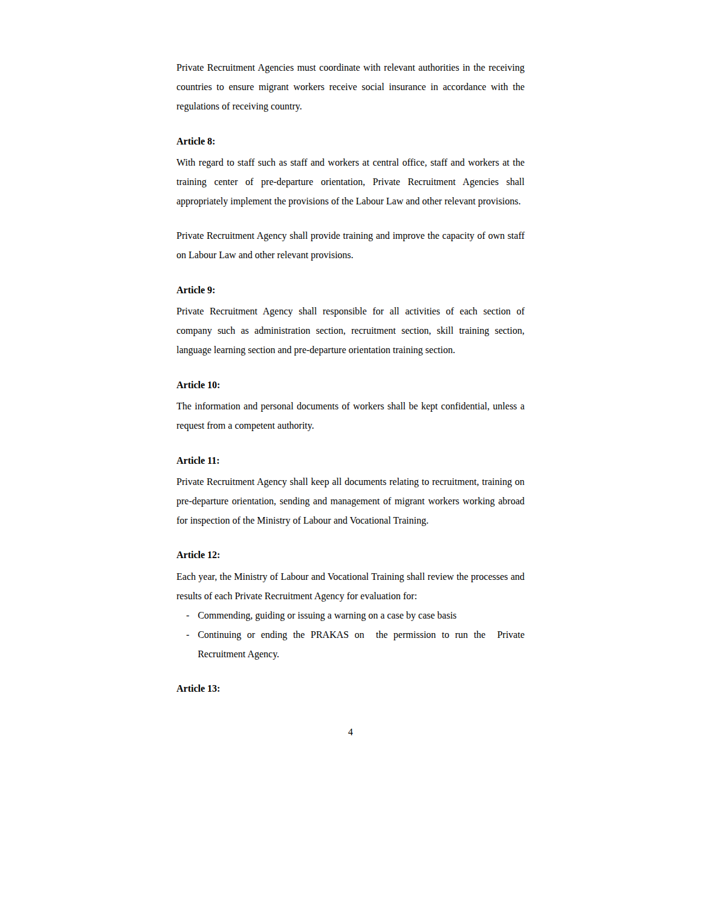Private Recruitment Agencies must coordinate with relevant authorities in the receiving countries to ensure migrant workers receive social insurance in accordance with the regulations of receiving country.
Article 8:
With regard to staff such as staff and workers at central office, staff and workers at the training center of pre-departure orientation, Private Recruitment Agencies shall appropriately implement the provisions of the Labour Law and other relevant provisions.
Private Recruitment Agency shall provide training and improve the capacity of own staff on Labour Law and other relevant provisions.
Article 9:
Private Recruitment Agency shall responsible for all activities of each section of company such as administration section, recruitment section, skill training section, language learning section and pre-departure orientation training section.
Article 10:
The information and personal documents of workers shall be kept confidential, unless a request from a competent authority.
Article 11:
Private Recruitment Agency shall keep all documents relating to recruitment, training on pre-departure orientation, sending and management of migrant workers working abroad for inspection of the Ministry of Labour and Vocational Training.
Article 12:
Each year, the Ministry of Labour and Vocational Training shall review the processes and results of each Private Recruitment Agency for evaluation for:
Commending, guiding or issuing a warning on a case by case basis
Continuing or ending the PRAKAS on the permission to run the Private Recruitment Agency.
Article 13:
4